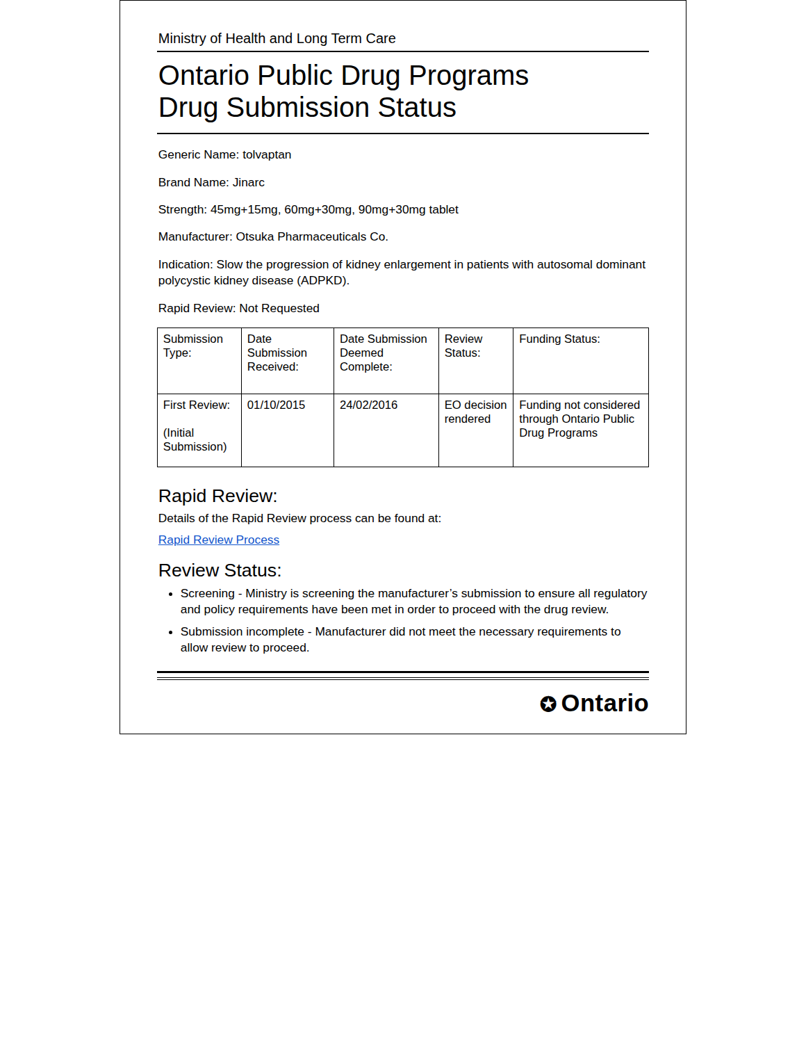Ministry of Health and Long Term Care
Ontario Public Drug Programs
Drug Submission Status
Generic Name: tolvaptan
Brand Name: Jinarc
Strength: 45mg+15mg, 60mg+30mg, 90mg+30mg tablet
Manufacturer: Otsuka Pharmaceuticals Co.
Indication: Slow the progression of kidney enlargement in patients with autosomal dominant polycystic kidney disease (ADPKD).
Rapid Review: Not Requested
| Submission Type: | Date Submission Received: | Date Submission Deemed Complete: | Review Status: | Funding Status: |
| --- | --- | --- | --- | --- |
| First Review: (Initial Submission) | 01/10/2015 | 24/02/2016 | EO decision rendered | Funding not considered through Ontario Public Drug Programs |
Rapid Review:
Details of the Rapid Review process can be found at:
Rapid Review Process
Review Status:
Screening - Ministry is screening the manufacturer’s submission to ensure all regulatory and policy requirements have been met in order to proceed with the drug review.
Submission incomplete - Manufacturer did not meet the necessary requirements to allow review to proceed.
✪Ontario